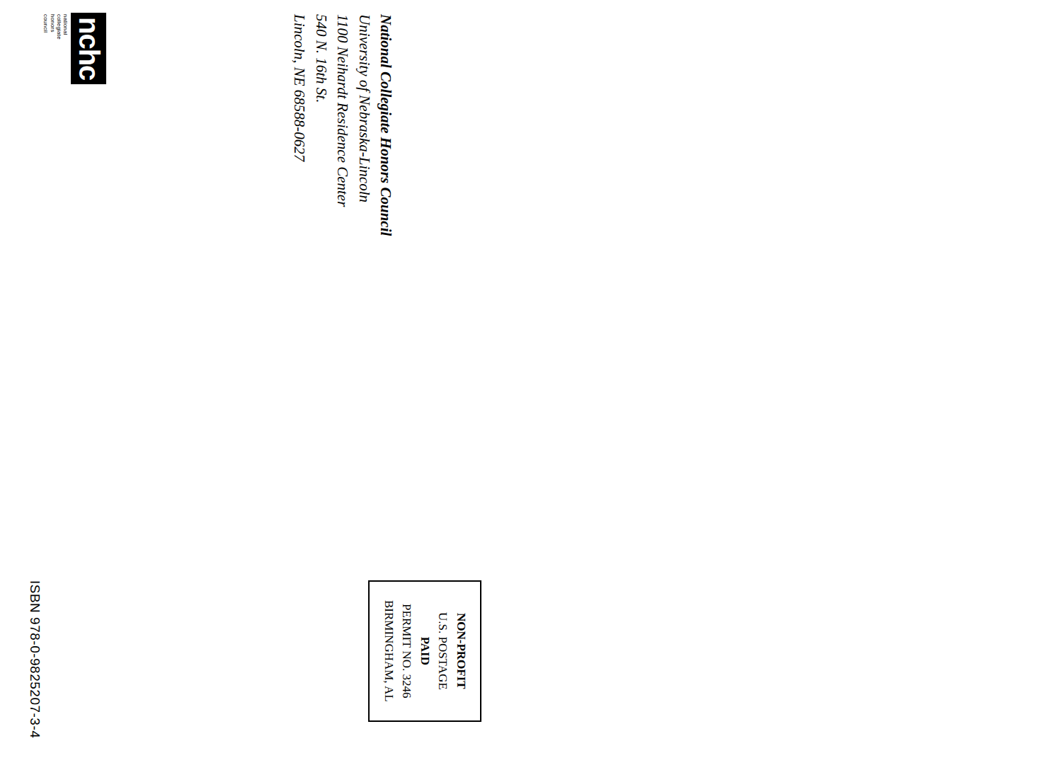nchc
national
collegiate
honors
council
National Collegiate Honors Council
University of Nebraska-Lincoln
1100 Neihardt Residence Center
540 N. 16th St.
Lincoln, NE 68588-0627
NON-PROFIT
U.S. POSTAGE
PAID
PERMIT NO. 3246
BIRMINGHAM, AL
ISBN 978-0-9825207-3-4